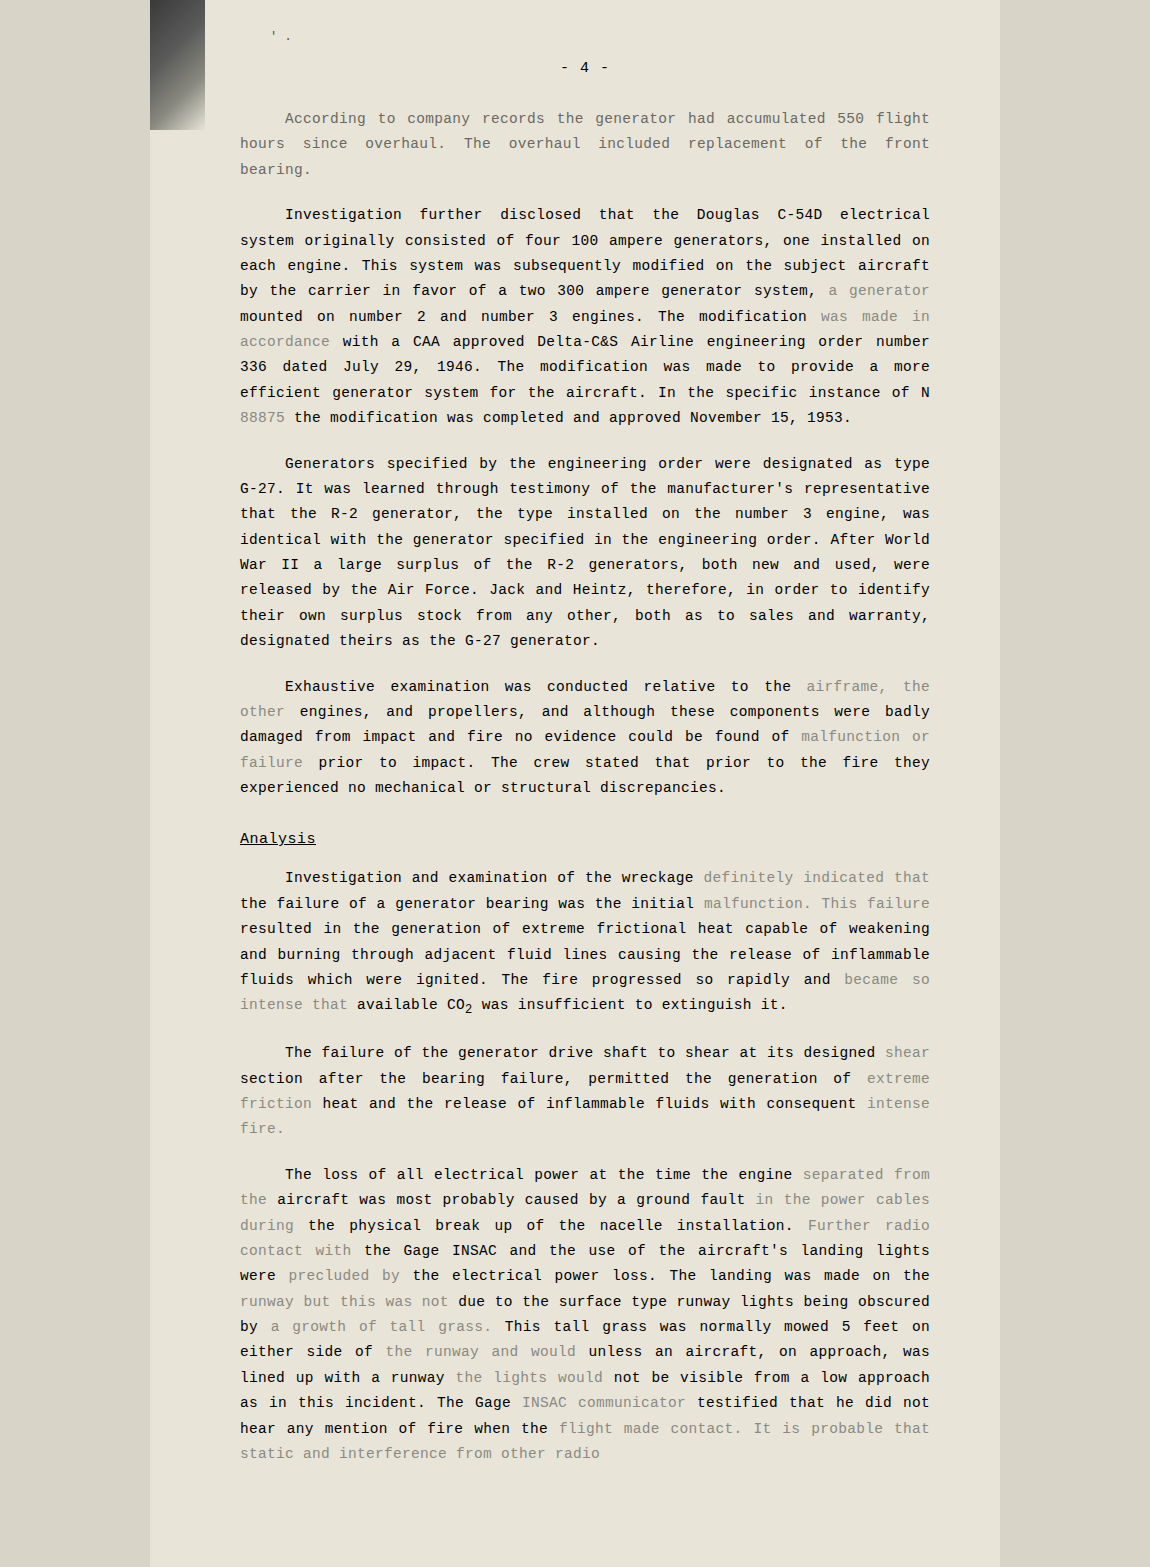' .
- 4 -
According to company records the generator had accumulated 550 flight hours since overhaul. The overhaul included replacement of the front bearing.
Investigation further disclosed that the Douglas C-54D electrical system originally consisted of four 100 ampere generators, one installed on each engine. This system was subsequently modified on the subject aircraft by the carrier in favor of a two 300 ampere generator system, a generator mounted on number 2 and number 3 engines. The modification was made in accordance with a CAA approved Delta-C&S Airline engineering order number 336 dated July 29, 1946. The modification was made to provide a more efficient generator system for the aircraft. In the specific instance of N 88875 the modification was completed and approved November 15, 1953.
Generators specified by the engineering order were designated as type G-27. It was learned through testimony of the manufacturer's representative that the R-2 generator, the type installed on the number 3 engine, was identical with the generator specified in the engineering order. After World War II a large surplus of the R-2 generators, both new and used, were released by the Air Force. Jack and Heintz, therefore, in order to identify their own surplus stock from any other, both as to sales and warranty, designated theirs as the G-27 generator.
Exhaustive examination was conducted relative to the airframe, the other engines, and propellers, and although these components were badly damaged from impact and fire no evidence could be found of malfunction or failure prior to impact. The crew stated that prior to the fire they experienced no mechanical or structural discrepancies.
Analysis
Investigation and examination of the wreckage definitely indicated that the failure of a generator bearing was the initial malfunction. This failure resulted in the generation of extreme frictional heat capable of weakening and burning through adjacent fluid lines causing the release of inflammable fluids which were ignited. The fire progressed so rapidly and became so intense that available CO2 was insufficient to extinguish it.
The failure of the generator drive shaft to shear at its designed shear section after the bearing failure, permitted the generation of extreme friction heat and the release of inflammable fluids with consequent intense fire.
The loss of all electrical power at the time the engine separated from the aircraft was most probably caused by a ground fault in the power cables during the physical break up of the nacelle installation. Further radio contact with the Gage INSAC and the use of the aircraft's landing lights were precluded by the electrical power loss. The landing was made on the runway but this was not due to the surface type runway lights being obscured by a growth of tall grass. This tall grass was normally mowed 5 feet on either side of the runway and would unless an aircraft, on approach, was lined up with a runway the lights would not be visible from a low approach as in this incident. The Gage INSAC communicator testified that he did not hear any mention of fire when the flight made contact. It is probable that static and interference from other radio